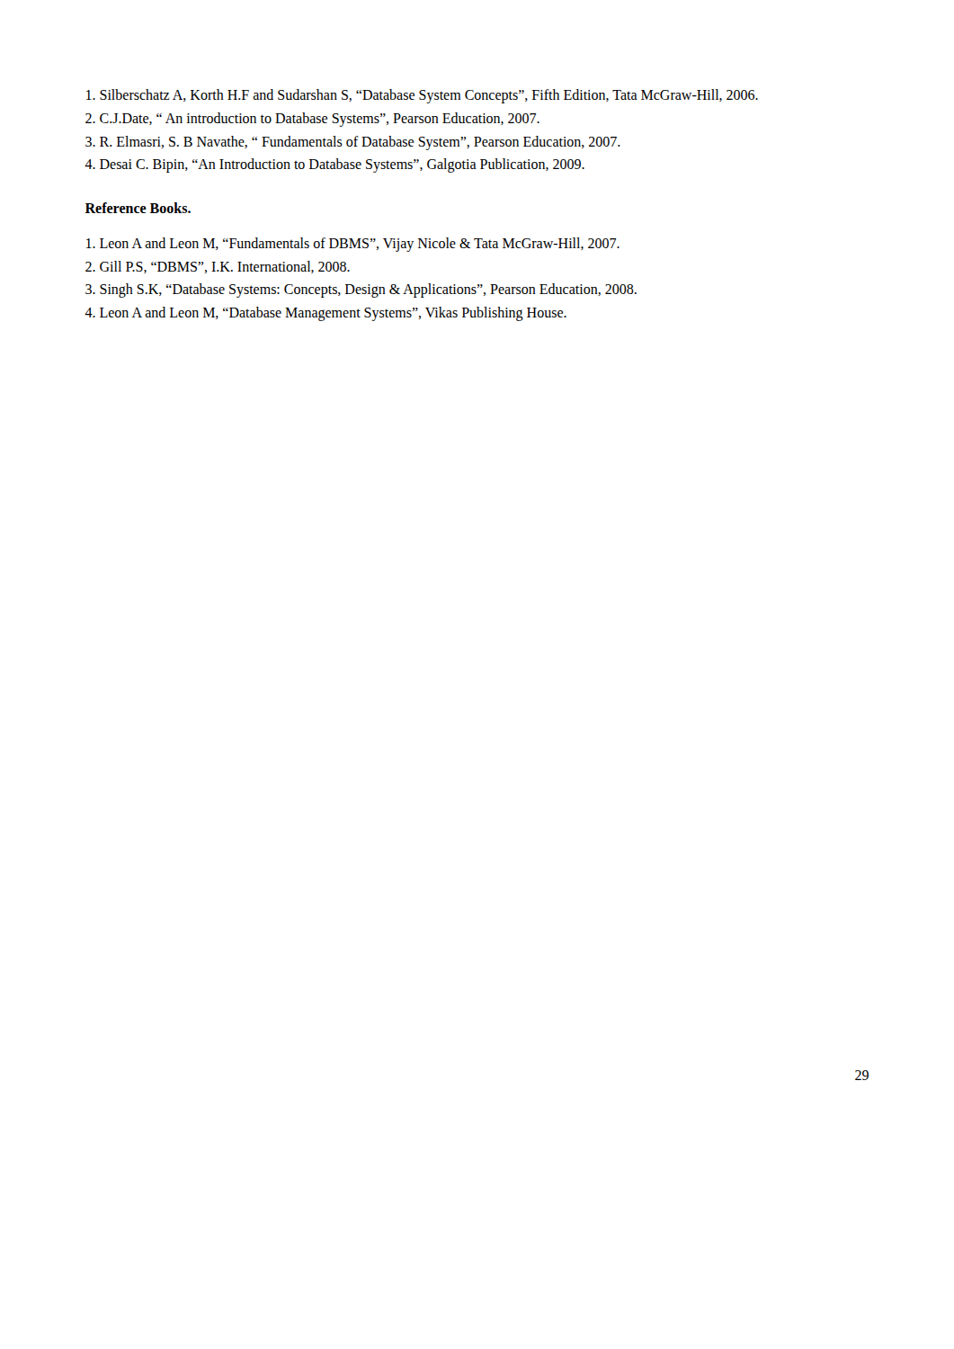1. Silberschatz A, Korth H.F and Sudarshan S, “Database System Concepts”, Fifth Edition, Tata McGraw-Hill, 2006.
2. C.J.Date, “ An introduction to Database Systems”, Pearson Education, 2007.
3. R. Elmasri, S. B Navathe, “ Fundamentals of Database System”, Pearson Education, 2007.
4. Desai C. Bipin, “An Introduction to Database Systems”, Galgotia Publication, 2009.
Reference Books.
1. Leon A and Leon M, “Fundamentals of DBMS”, Vijay Nicole & Tata McGraw-Hill, 2007.
2. Gill P.S, “DBMS”, I.K. International, 2008.
3. Singh S.K, “Database Systems: Concepts, Design & Applications”, Pearson Education, 2008.
4. Leon A and Leon M, “Database Management Systems”, Vikas Publishing House.
29